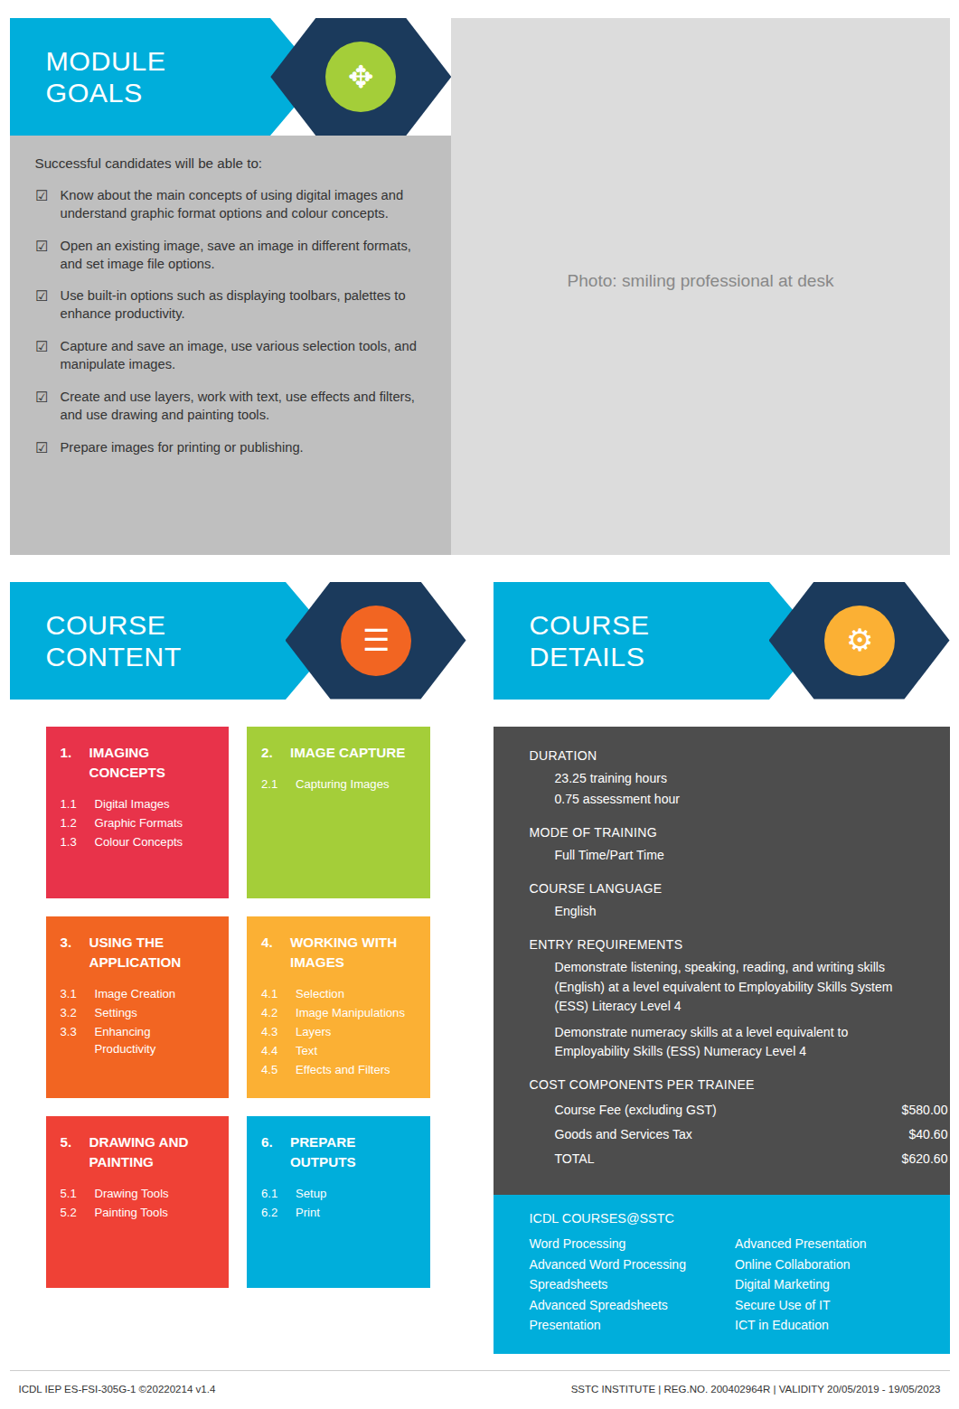MODULE GOALS
✥
Successful candidates will be able to:
☑Know about the main concepts of using digital images and understand graphic format options and colour concepts.
☑Open an existing image, save an image in different formats, and set image file options.
☑Use built-in options such as displaying toolbars, palettes to enhance productivity.
☑Capture and save an image, use various selection tools, and manipulate images.
☑Create and use layers, work with text, use effects and filters, and use drawing and painting tools.
☑Prepare images for printing or publishing.
COURSE CONTENT
☰
1. IMAGING CONCEPTS
1.1
Digital Images
1.2
Graphic Formats
1.3
Colour Concepts
2. IMAGE CAPTURE
2.1
Capturing Images
3. USING THE APPLICATION
3.1
Image Creation
3.2
Settings
3.3
Enhancing Productivity
4. WORKING WITH IMAGES
4.1
Selection
4.2
Image Manipulations
4.3
Layers
4.4
Text
4.5
Effects and Filters
5. DRAWING AND PAINTING
5.1
Drawing Tools
5.2
Painting Tools
6. PREPARE OUTPUTS
6.1
Setup
6.2
Print
COURSE DETAILS
⚙
DURATION
23.25 training hours
0.75 assessment hour
MODE OF TRAINING
Full Time/Part Time
COURSE LANGUAGE
English
ENTRY REQUIREMENTS
Demonstrate listening, speaking, reading, and writing skills (English) at a level equivalent to Employability Skills System (ESS) Literacy Level 4
Demonstrate numeracy skills at a level equivalent to Employability Skills (ESS) Numeracy Level 4
COST COMPONENTS PER TRAINEE
| Course Fee (excluding GST) | $580.00 |
| Goods and Services Tax | $40.60 |
| TOTAL | $620.60 |
ICDL COURSES@SSTC
Word Processing
Advanced Presentation
Advanced Word Processing
Online Collaboration
Spreadsheets
Digital Marketing
Advanced Spreadsheets
Secure Use of IT
Presentation
ICT in Education
ICDL IEP ES-FSI-305G-1 ©20220214 v1.4
SSTC INSTITUTE | REG.NO. 200402964R | VALIDITY 20/05/2019 - 19/05/2023